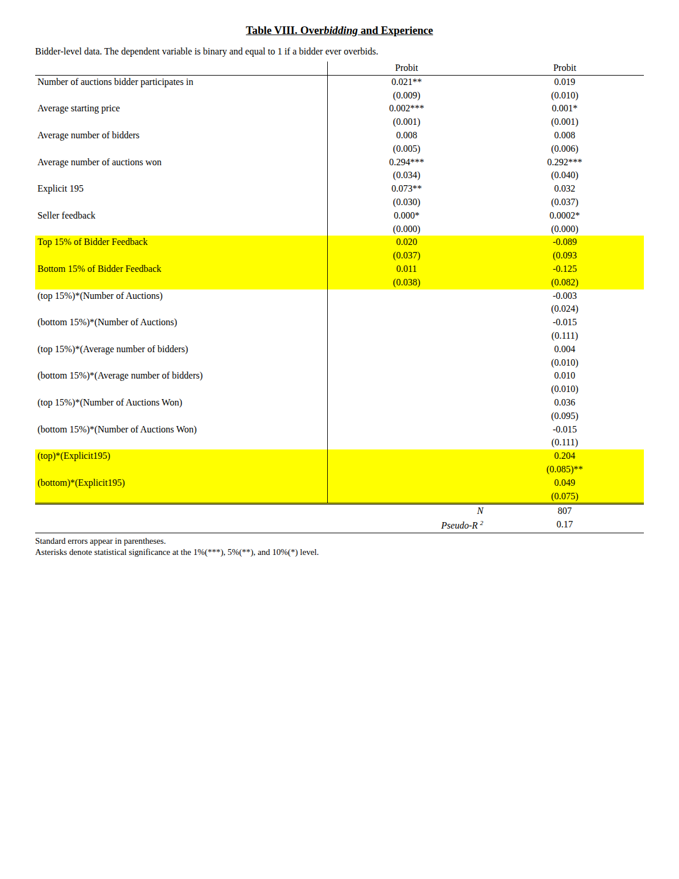Table VIII. Overbidding and Experience
Bidder-level data. The dependent variable is binary and equal to 1 if a bidder ever overbids.
| | Probit | Probit |
| Number of auctions bidder participates in | 0.021** | 0.019 |
| | (0.009) | (0.010) |
| Average starting price | 0.002*** | 0.001* |
| | (0.001) | (0.001) |
| Average number of bidders | 0.008 | 0.008 |
| | (0.005) | (0.006) |
| Average number of auctions won | 0.294*** | 0.292*** |
| | (0.034) | (0.040) |
| Explicit 195 | 0.073** | 0.032 |
| | (0.030) | (0.037) |
| Seller feedback | 0.000* | 0.0002* |
| | (0.000) | (0.000) |
| Top 15% of Bidder Feedback | 0.020 | -0.089 |
| | (0.037) | (0.093 |
| Bottom 15% of Bidder Feedback | 0.011 | -0.125 |
| | (0.038) | (0.082) |
| (top 15%)*(Number of Auctions) | | -0.003 |
| | | (0.024) |
| (bottom 15%)*(Number of Auctions) | | -0.015 |
| | | (0.111) |
| (top 15%)*(Average number of bidders) | | 0.004 |
| | | (0.010) |
| (bottom 15%)*(Average number of bidders) | | 0.010 |
| | | (0.010) |
| (top 15%)*(Number of Auctions Won) | | 0.036 |
| | | (0.095) |
| (bottom 15%)*(Number of Auctions Won) | | -0.015 |
| | | (0.111) |
| (top)*(Explicit195) | | 0.204 |
| | | (0.085)** |
| (bottom)*(Explicit195) | | 0.049 |
| | | (0.075) |
| N | 807 |
| Pseudo-R 2 | 0.17 |
Standard errors appear in parentheses.
Asterisks denote statistical significance at the 1%(***), 5%(**), and 10%(*) level.